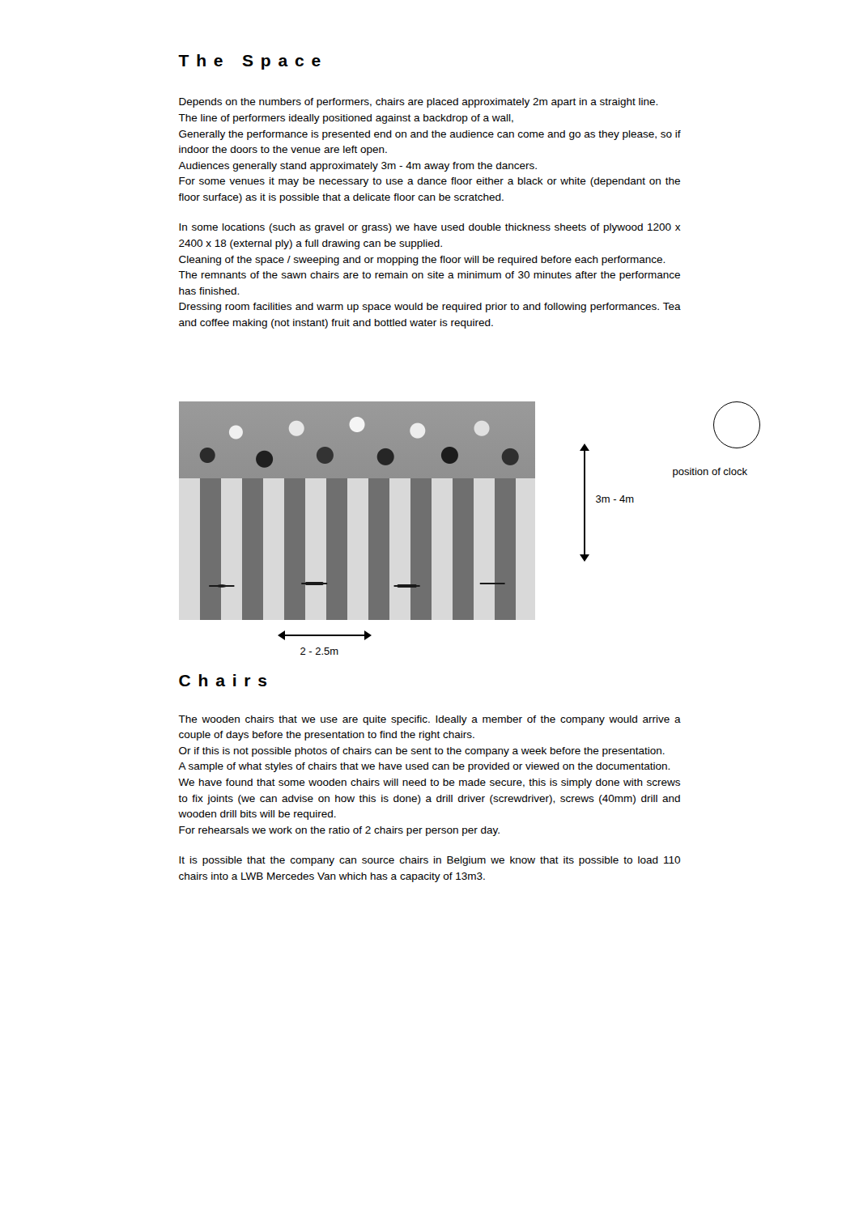The Space
Depends on the numbers of performers, chairs are placed approximately 2m apart in a straight line.
The line of performers ideally positioned against a backdrop of a wall,
Generally the performance is presented end on and the audience can come and go as they please, so if indoor the doors to the venue are left open.
Audiences generally stand approximately 3m - 4m away from the dancers.
For some venues it may be necessary to use a dance floor either a black or white (dependant on the floor surface) as it is possible that a delicate floor can be scratched.
In some locations (such as gravel or grass) we have used double thickness sheets of plywood 1200 x 2400 x 18 (external ply) a full drawing can be supplied.
Cleaning of the space / sweeping and or mopping the floor will be required before each performance.
The remnants of the sawn chairs are to remain on site a minimum of 30 minutes after the performance has finished.
Dressing room facilities and warm up space would be required prior to and following performances. Tea and coffee making (not instant) fruit and bottled water is required.
3m - 4m
2 - 2.5m
position of clock
Chairs
The wooden chairs that we use are quite specific. Ideally a member of the company would arrive a couple of days before the presentation to find the right chairs.
Or if this is not possible photos of chairs can be sent to the company a week before the presentation.
A sample of what styles of chairs that we have used can be provided or viewed on the documentation.
We have found that some wooden chairs will need to be made secure, this is simply done with screws to fix joints (we can advise on how this is done) a drill driver (screwdriver), screws (40mm) drill and wooden drill bits will be required.
For rehearsals we work on the ratio of 2 chairs per person per day.
It is possible that the company can source chairs in Belgium we know that its possible to load 110 chairs into a LWB Mercedes Van which has a capacity of 13m3.